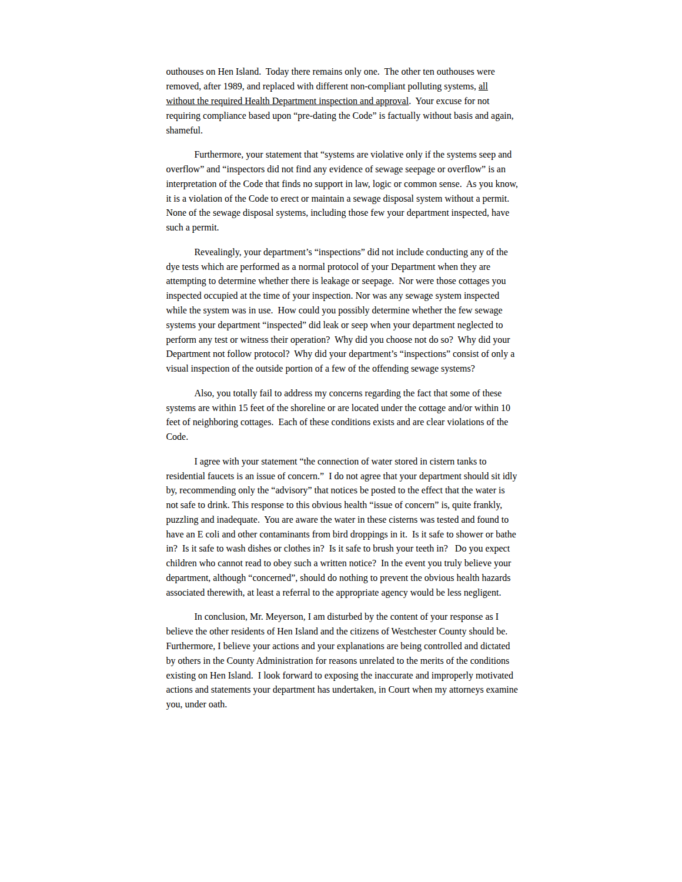outhouses on Hen Island. Today there remains only one. The other ten outhouses were removed, after 1989, and replaced with different non-compliant polluting systems, all without the required Health Department inspection and approval. Your excuse for not requiring compliance based upon “pre-dating the Code” is factually without basis and again, shameful.
Furthermore, your statement that “systems are violative only if the systems seep and overflow” and “inspectors did not find any evidence of sewage seepage or overflow” is an interpretation of the Code that finds no support in law, logic or common sense. As you know, it is a violation of the Code to erect or maintain a sewage disposal system without a permit. None of the sewage disposal systems, including those few your department inspected, have such a permit.
Revealingly, your department’s “inspections” did not include conducting any of the dye tests which are performed as a normal protocol of your Department when they are attempting to determine whether there is leakage or seepage. Nor were those cottages you inspected occupied at the time of your inspection. Nor was any sewage system inspected while the system was in use. How could you possibly determine whether the few sewage systems your department “inspected” did leak or seep when your department neglected to perform any test or witness their operation? Why did you choose not do so? Why did your Department not follow protocol? Why did your department’s “inspections” consist of only a visual inspection of the outside portion of a few of the offending sewage systems?
Also, you totally fail to address my concerns regarding the fact that some of these systems are within 15 feet of the shoreline or are located under the cottage and/or within 10 feet of neighboring cottages. Each of these conditions exists and are clear violations of the Code.
I agree with your statement “the connection of water stored in cistern tanks to residential faucets is an issue of concern.” I do not agree that your department should sit idly by, recommending only the “advisory” that notices be posted to the effect that the water is not safe to drink. This response to this obvious health “issue of concern” is, quite frankly, puzzling and inadequate. You are aware the water in these cisterns was tested and found to have an E coli and other contaminants from bird droppings in it. Is it safe to shower or bathe in? Is it safe to wash dishes or clothes in? Is it safe to brush your teeth in? Do you expect children who cannot read to obey such a written notice? In the event you truly believe your department, although “concerned”, should do nothing to prevent the obvious health hazards associated therewith, at least a referral to the appropriate agency would be less negligent.
In conclusion, Mr. Meyerson, I am disturbed by the content of your response as I believe the other residents of Hen Island and the citizens of Westchester County should be. Furthermore, I believe your actions and your explanations are being controlled and dictated by others in the County Administration for reasons unrelated to the merits of the conditions existing on Hen Island. I look forward to exposing the inaccurate and improperly motivated actions and statements your department has undertaken, in Court when my attorneys examine you, under oath.